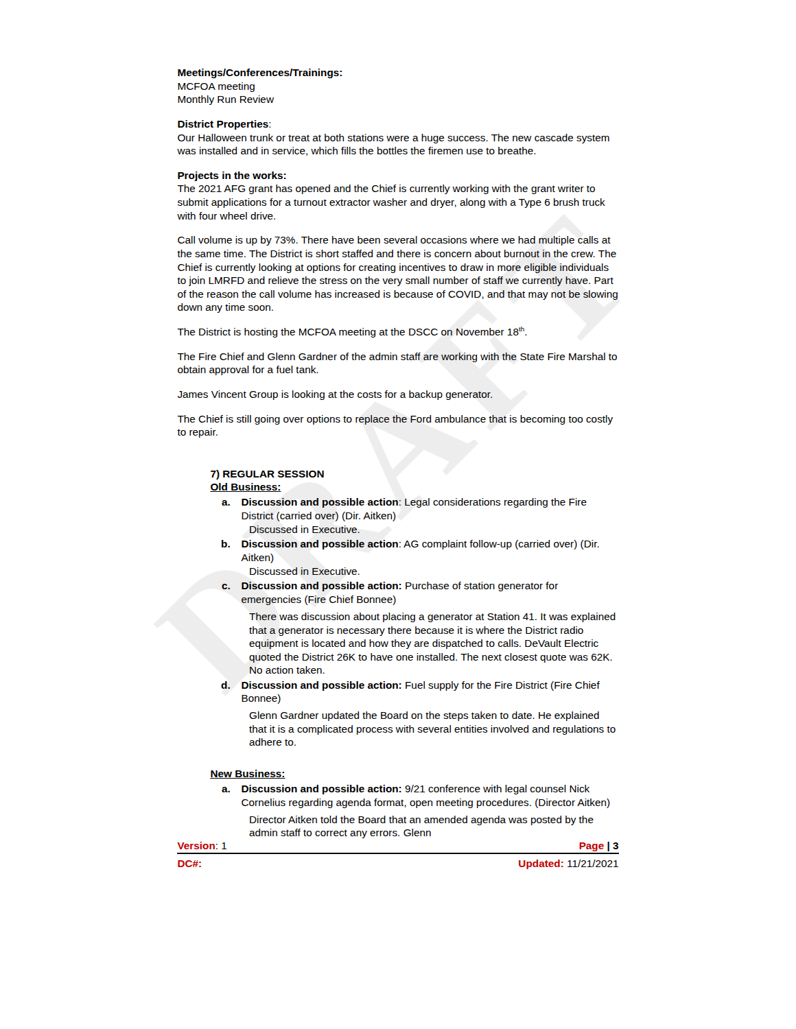DRAFT
Meetings/Conferences/Trainings:
MCFOA meeting
Monthly Run Review
District Properties:
Our Halloween trunk or treat at both stations were a huge success. The new cascade system was installed and in service, which fills the bottles the firemen use to breathe.
Projects in the works:
The 2021 AFG grant has opened and the Chief is currently working with the grant writer to submit applications for a turnout extractor washer and dryer, along with a Type 6 brush truck with four wheel drive.
Call volume is up by 73%. There have been several occasions where we had multiple calls at the same time. The District is short staffed and there is concern about burnout in the crew. The Chief is currently looking at options for creating incentives to draw in more eligible individuals to join LMRFD and relieve the stress on the very small number of staff we currently have. Part of the reason the call volume has increased is because of COVID, and that may not be slowing down any time soon.
The District is hosting the MCFOA meeting at the DSCC on November 18th.
The Fire Chief and Glenn Gardner of the admin staff are working with the State Fire Marshal to obtain approval for a fuel tank.
James Vincent Group is looking at the costs for a backup generator.
The Chief is still going over options to replace the Ford ambulance that is becoming too costly to repair.
7) REGULAR SESSION
Old Business:
Discussion and possible action: Legal considerations regarding the Fire District (carried over) (Dir. Aitken)
Discussed in Executive.
Discussion and possible action: AG complaint follow-up (carried over) (Dir. Aitken)
Discussed in Executive.
Discussion and possible action: Purchase of station generator for emergencies (Fire Chief Bonnee)
There was discussion about placing a generator at Station 41. It was explained that a generator is necessary there because it is where the District radio equipment is located and how they are dispatched to calls. DeVault Electric quoted the District 26K to have one installed. The next closest quote was 62K. No action taken.
Discussion and possible action: Fuel supply for the Fire District (Fire Chief Bonnee)
Glenn Gardner updated the Board on the steps taken to date. He explained that it is a complicated process with several entities involved and regulations to adhere to.
New Business:
Discussion and possible action: 9/21 conference with legal counsel Nick Cornelius regarding agenda format, open meeting procedures. (Director Aitken)
Director Aitken told the Board that an amended agenda was posted by the admin staff to correct any errors. Glenn
Version: 1
Page | 3
DC#:
Updated: 11/21/2021